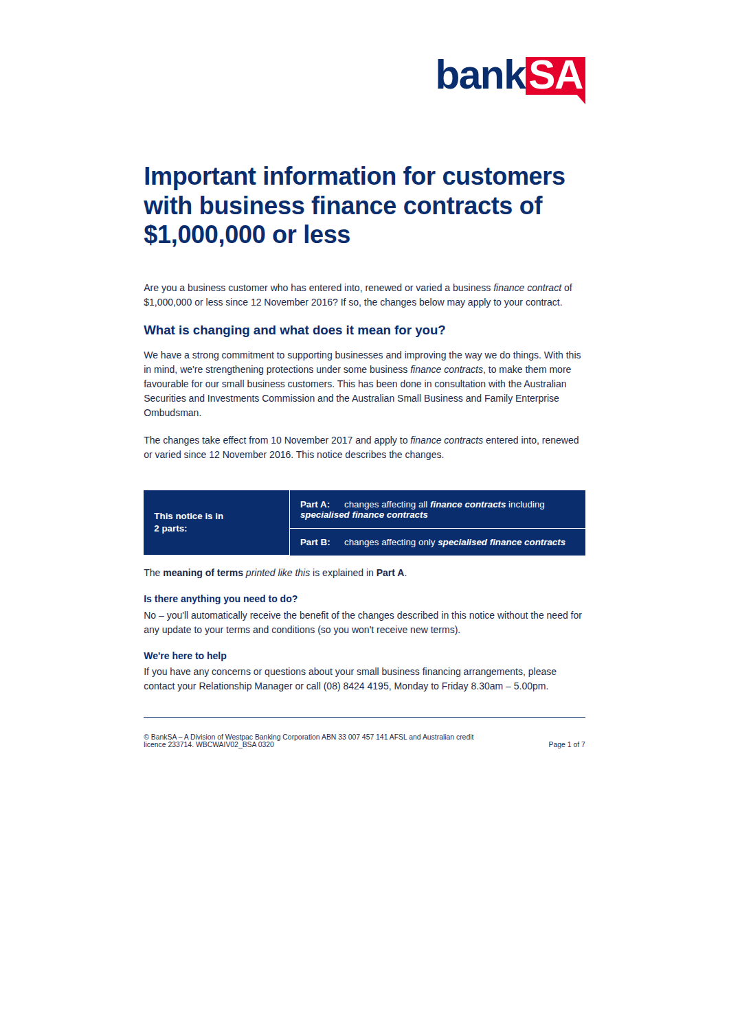bankSA
Important information for customers
with business finance contracts of
$1,000,000 or less
Are you a business customer who has entered into, renewed or varied a business finance contract of $1,000,000 or less since 12 November 2016? If so, the changes below may apply to your contract.
What is changing and what does it mean for you?
We have a strong commitment to supporting businesses and improving the way we do things. With this in mind, we're strengthening protections under some business finance contracts, to make them more favourable for our small business customers. This has been done in consultation with the Australian Securities and Investments Commission and the Australian Small Business and Family Enterprise Ombudsman.
The changes take effect from 10 November 2017 and apply to finance contracts entered into, renewed or varied since 12 November 2016. This notice describes the changes.
| This notice is in 2 parts: | Part A: changes affecting all finance contracts including specialised finance contracts |
| Part B: changes affecting only specialised finance contracts |
The meaning of terms printed like this is explained in Part A.
Is there anything you need to do?
No – you'll automatically receive the benefit of the changes described in this notice without the need for any update to your terms and conditions (so you won't receive new terms).
We're here to help
If you have any concerns or questions about your small business financing arrangements, please contact your Relationship Manager or call (08) 8424 4195, Monday to Friday 8.30am – 5.00pm.
© BankSA – A Division of Westpac Banking Corporation ABN 33 007 457 141 AFSL and Australian credit licence 233714. WBCWAIV02_BSA 0320
Page 1 of 7